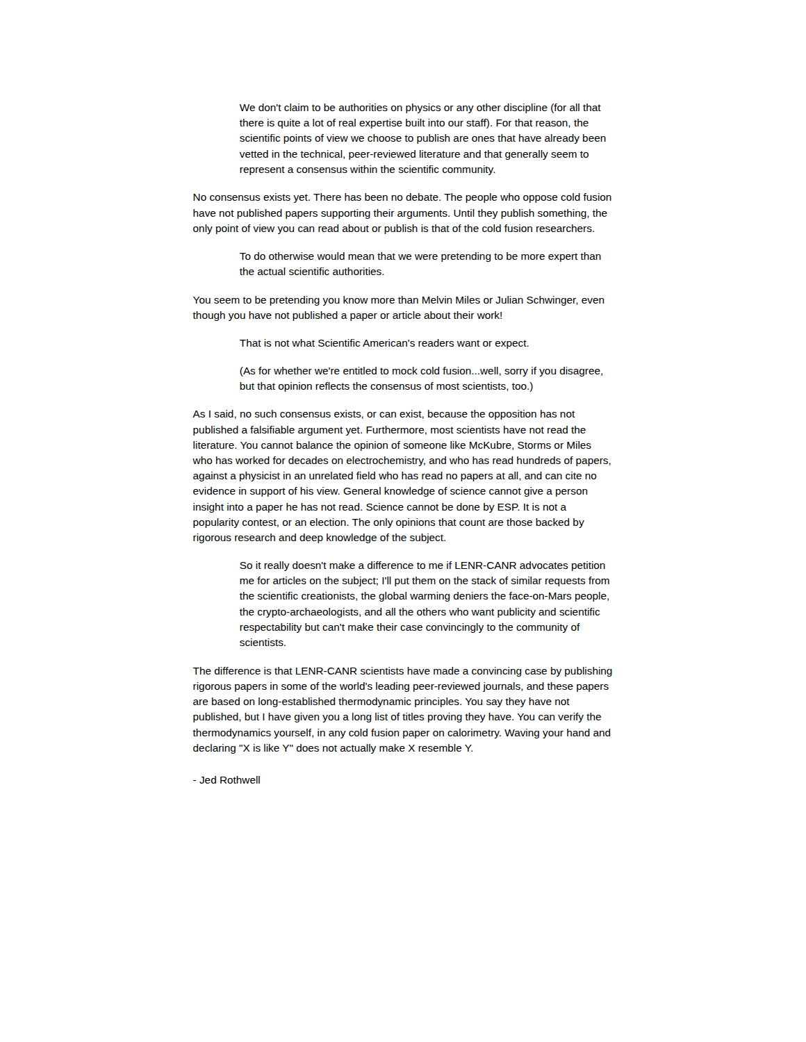We don't claim to be authorities on physics or any other discipline (for all that there is quite a lot of real expertise built into our staff). For that reason, the scientific points of view we choose to publish are ones that have already been vetted in the technical, peer-reviewed literature and that generally seem to represent a consensus within the scientific community.
No consensus exists yet. There has been no debate. The people who oppose cold fusion have not published papers supporting their arguments. Until they publish something, the only point of view you can read about or publish is that of the cold fusion researchers.
To do otherwise would mean that we were pretending to be more expert than the actual scientific authorities.
You seem to be pretending you know more than Melvin Miles or Julian Schwinger, even though you have not published a paper or article about their work!
That is not what Scientific American's readers want or expect.
(As for whether we're entitled to mock cold fusion...well, sorry if you disagree, but that opinion reflects the consensus of most scientists, too.)
As I said, no such consensus exists, or can exist, because the opposition has not published a falsifiable argument yet. Furthermore, most scientists have not read the literature. You cannot balance the opinion of someone like McKubre, Storms or Miles who has worked for decades on electrochemistry, and who has read hundreds of papers, against a physicist in an unrelated field who has read no papers at all, and can cite no evidence in support of his view. General knowledge of science cannot give a person insight into a paper he has not read. Science cannot be done by ESP. It is not a popularity contest, or an election. The only opinions that count are those backed by rigorous research and deep knowledge of the subject.
So it really doesn't make a difference to me if LENR-CANR advocates petition me for articles on the subject; I'll put them on the stack of similar requests from the scientific creationists, the global warming deniers the face-on-Mars people, the crypto-archaeologists, and all the others who want publicity and scientific respectability but can't make their case convincingly to the community of scientists.
The difference is that LENR-CANR scientists have made a convincing case by publishing rigorous papers in some of the world's leading peer-reviewed journals, and these papers are based on long-established thermodynamic principles. You say they have not published, but I have given you a long list of titles proving they have. You can verify the thermodynamics yourself, in any cold fusion paper on calorimetry. Waving your hand and declaring "X is like Y" does not actually make X resemble Y.
- Jed Rothwell